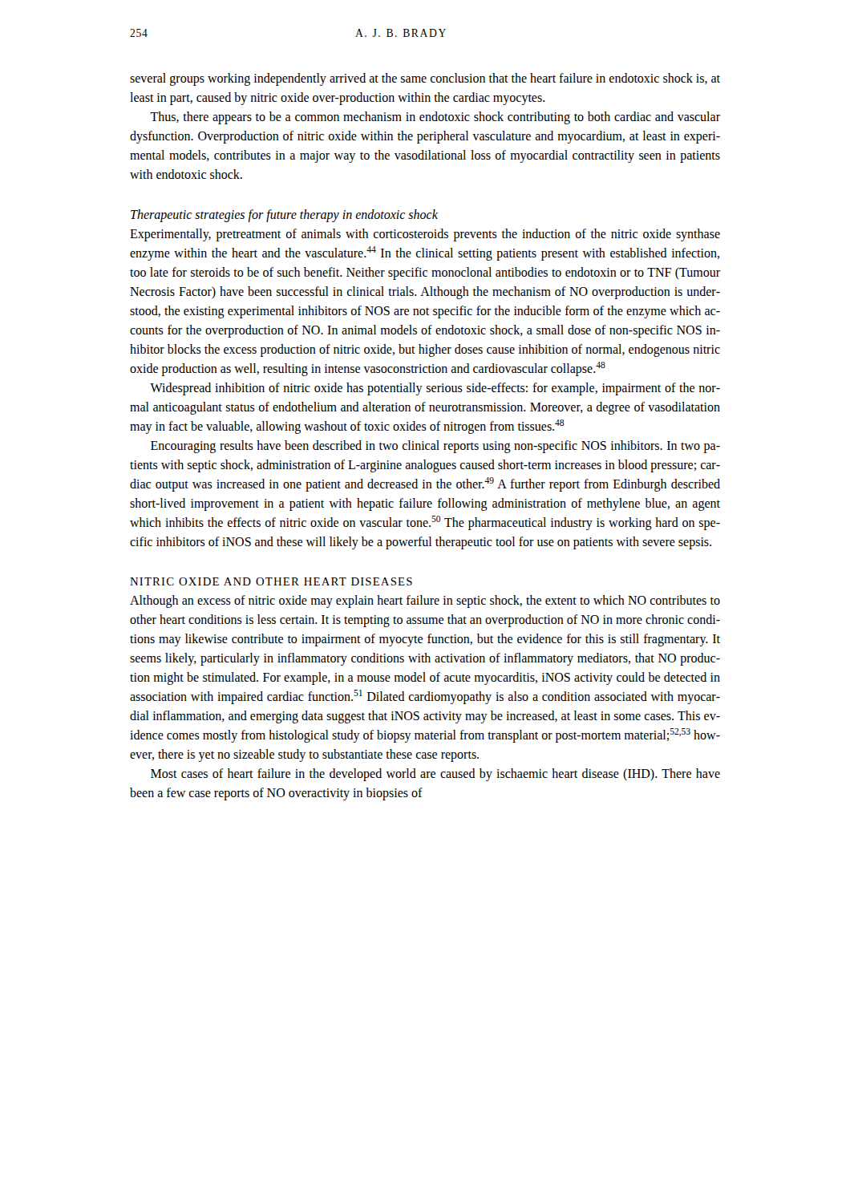254 A. J. B. Brady
several groups working independently arrived at the same conclusion that the heart failure in endotoxic shock is, at least in part, caused by nitric oxide over-production within the cardiac myocytes.
Thus, there appears to be a common mechanism in endotoxic shock contributing to both cardiac and vascular dysfunction. Overproduction of nitric oxide within the peripheral vasculature and myocardium, at least in experimental models, contributes in a major way to the vasodilational loss of myocardial contractility seen in patients with endotoxic shock.
Therapeutic strategies for future therapy in endotoxic shock
Experimentally, pretreatment of animals with corticosteroids prevents the induction of the nitric oxide synthase enzyme within the heart and the vasculature.44 In the clinical setting patients present with established infection, too late for steroids to be of such benefit. Neither specific monoclonal antibodies to endotoxin or to TNF (Tumour Necrosis Factor) have been successful in clinical trials. Although the mechanism of NO overproduction is understood, the existing experimental inhibitors of NOS are not specific for the inducible form of the enzyme which accounts for the overproduction of NO. In animal models of endotoxic shock, a small dose of non-specific NOS inhibitor blocks the excess production of nitric oxide, but higher doses cause inhibition of normal, endogenous nitric oxide production as well, resulting in intense vasoconstriction and cardiovascular collapse.48
Widespread inhibition of nitric oxide has potentially serious side-effects: for example, impairment of the normal anticoagulant status of endothelium and alteration of neurotransmission. Moreover, a degree of vasodilatation may in fact be valuable, allowing washout of toxic oxides of nitrogen from tissues.48
Encouraging results have been described in two clinical reports using non-specific NOS inhibitors. In two patients with septic shock, administration of L-arginine analogues caused short-term increases in blood pressure; cardiac output was increased in one patient and decreased in the other.49 A further report from Edinburgh described short-lived improvement in a patient with hepatic failure following administration of methylene blue, an agent which inhibits the effects of nitric oxide on vascular tone.50 The pharmaceutical industry is working hard on specific inhibitors of iNOS and these will likely be a powerful therapeutic tool for use on patients with severe sepsis.
Nitric oxide and other heart diseases
Although an excess of nitric oxide may explain heart failure in septic shock, the extent to which NO contributes to other heart conditions is less certain. It is tempting to assume that an overproduction of NO in more chronic conditions may likewise contribute to impairment of myocyte function, but the evidence for this is still fragmentary. It seems likely, particularly in inflammatory conditions with activation of inflammatory mediators, that NO production might be stimulated. For example, in a mouse model of acute myocarditis, iNOS activity could be detected in association with impaired cardiac function.51 Dilated cardiomyopathy is also a condition associated with myocardial inflammation, and emerging data suggest that iNOS activity may be increased, at least in some cases. This evidence comes mostly from histological study of biopsy material from transplant or post-mortem material;52,53 however, there is yet no sizeable study to substantiate these case reports.
Most cases of heart failure in the developed world are caused by ischaemic heart disease (IHD). There have been a few case reports of NO overactivity in biopsies of